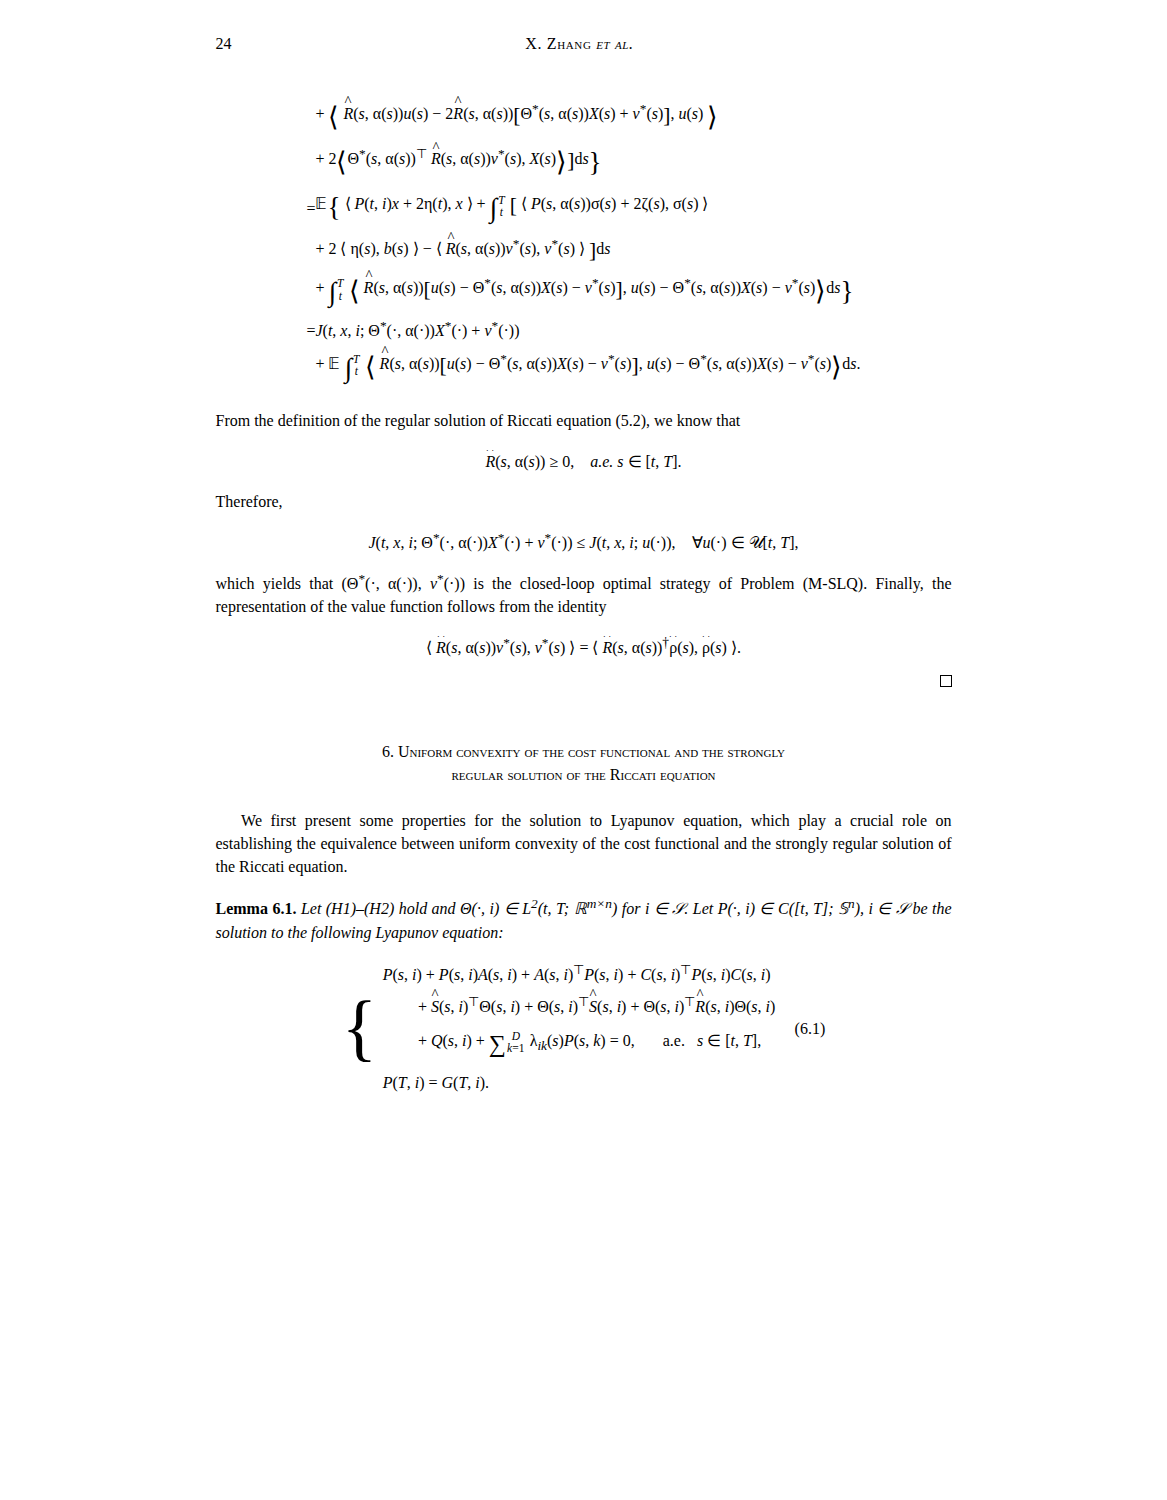24 X. Zhang et al.
| | + ⟨ R ( s , α( s )) u ( s ) − 2 R ( s , α( s )) [ Θ * ( s , α( s )) X ( s ) + v * ( s ) ] , u ( s ) ⟩ |
| | + 2 ⟨ Θ * ( s , α( s )) ⊤ R ( s , α( s )) v * ( s ), X ( s ) ⟩ ] d s } |
| = | 𝔼 { ⟨ P ( t , i ) x + 2η( t ), x ⟩ + ∫ T t [ ⟨ P ( s , α( s ))σ( s ) + 2ζ( s ), σ( s ) ⟩ |
| | + 2 ⟨ η( s ), b ( s ) ⟩ − ⟨ R ( s , α( s )) v * ( s ), v * ( s ) ⟩ ] d s |
| | + ∫ T t ⟨ R ( s , α( s )) [ u ( s ) − Θ * ( s , α( s )) X ( s ) − v * ( s ) ] , u ( s ) − Θ * ( s , α( s )) X ( s ) − v * ( s ) ⟩ d s } |
| = | J ( t , x , i ; Θ * (·, α(·)) X * (·) + v * (·)) |
| | + 𝔼 ∫ T t ⟨ R ( s , α( s )) [ u ( s ) − Θ * ( s , α( s )) X ( s ) − v * ( s ) ] , u ( s ) − Θ * ( s , α( s )) X ( s ) − v * ( s ) ⟩ d s . |
From the definition of the regular solution of Riccati equation (5.2), we know that
R(s, α(s)) ≥ 0, a.e. s ∈ [t, T].
Therefore,
J(t, x, i; Θ*(·, α(·))X*(·) + v*(·)) ≤ J(t, x, i; u(·)), ∀u(·) ∈ 𝒰[t, T],
which yields that (Θ*(·, α(·)), v*(·)) is the closed-loop optimal strategy of Problem (M-SLQ). Finally, the representation of the value function follows from the identity
⟨ R(s, α(s))v*(s), v*(s) ⟩ = ⟨ R(s, α(s))†ρ(s), ρ(s) ⟩.
6. Uniform convexity of the cost functional and the strongly
regular solution of the Riccati equation
We first present some properties for the solution to Lyapunov equation, which play a crucial role on establishing the equivalence between uniform convexity of the cost functional and the strongly regular solution of the Riccati equation.
Lemma 6.1. Let (H1)–(H2) hold and Θ(·, i) ∈ L2(t, T; ℝm×n) for i ∈ 𝒮. Let P(·, i) ∈ C([t, T]; 𝕊n), i ∈ 𝒮 be the solution to the following Lyapunov equation:
{
P(s, i) + P(s, i)A(s, i) + A(s, i)⊤P(s, i) + C(s, i)⊤P(s, i)C(s, i)
+ S(s, i)⊤Θ(s, i) + Θ(s, i)⊤S(s, i) + Θ(s, i)⊤R(s, i)Θ(s, i)
+ Q(s, i) + ∑D
k=1 λik(s)P(s, k) = 0, a.e. s ∈ [t, T],
P(T, i) = G(T, i).
(6.1)